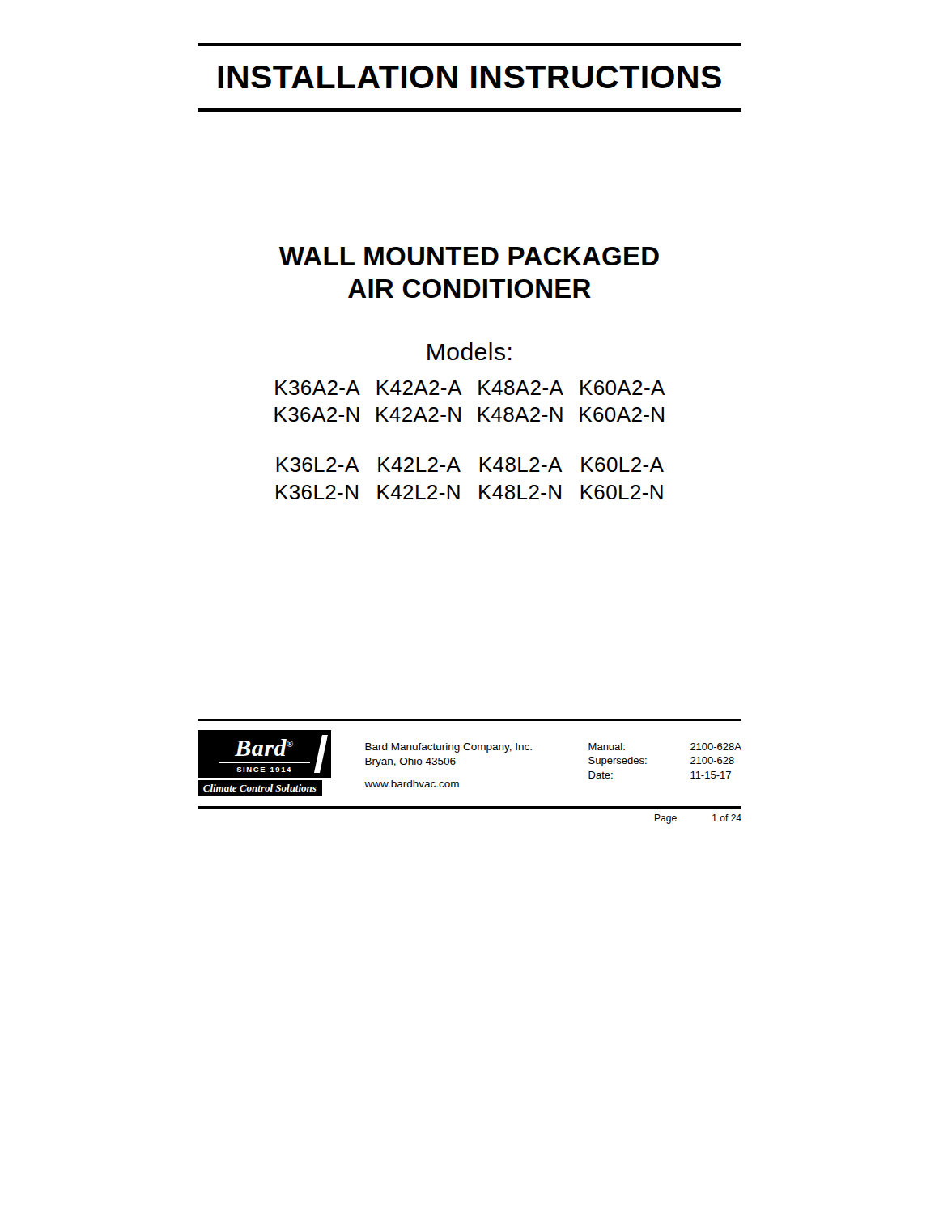INSTALLATION INSTRUCTIONS
WALL MOUNTED PACKAGED
AIR CONDITIONER
Models:
| K36A2-A | K42A2-A | K48A2-A | K60A2-A |
| K36A2-N | K42A2-N | K48A2-N | K60A2-N |
| K36L2-A | K42L2-A | K48L2-A | K60L2-A |
| K36L2-N | K42L2-N | K48L2-N | K60L2-N |
Bard®
SINCE 1914
Climate Control Solutions
Bard Manufacturing Company, Inc.
Bryan, Ohio 43506
www.bardhvac.com
| Manual: | 2100-628A |
| Supersedes: | 2100-628 |
| Date: | 11-15-17 |
Page1 of 24